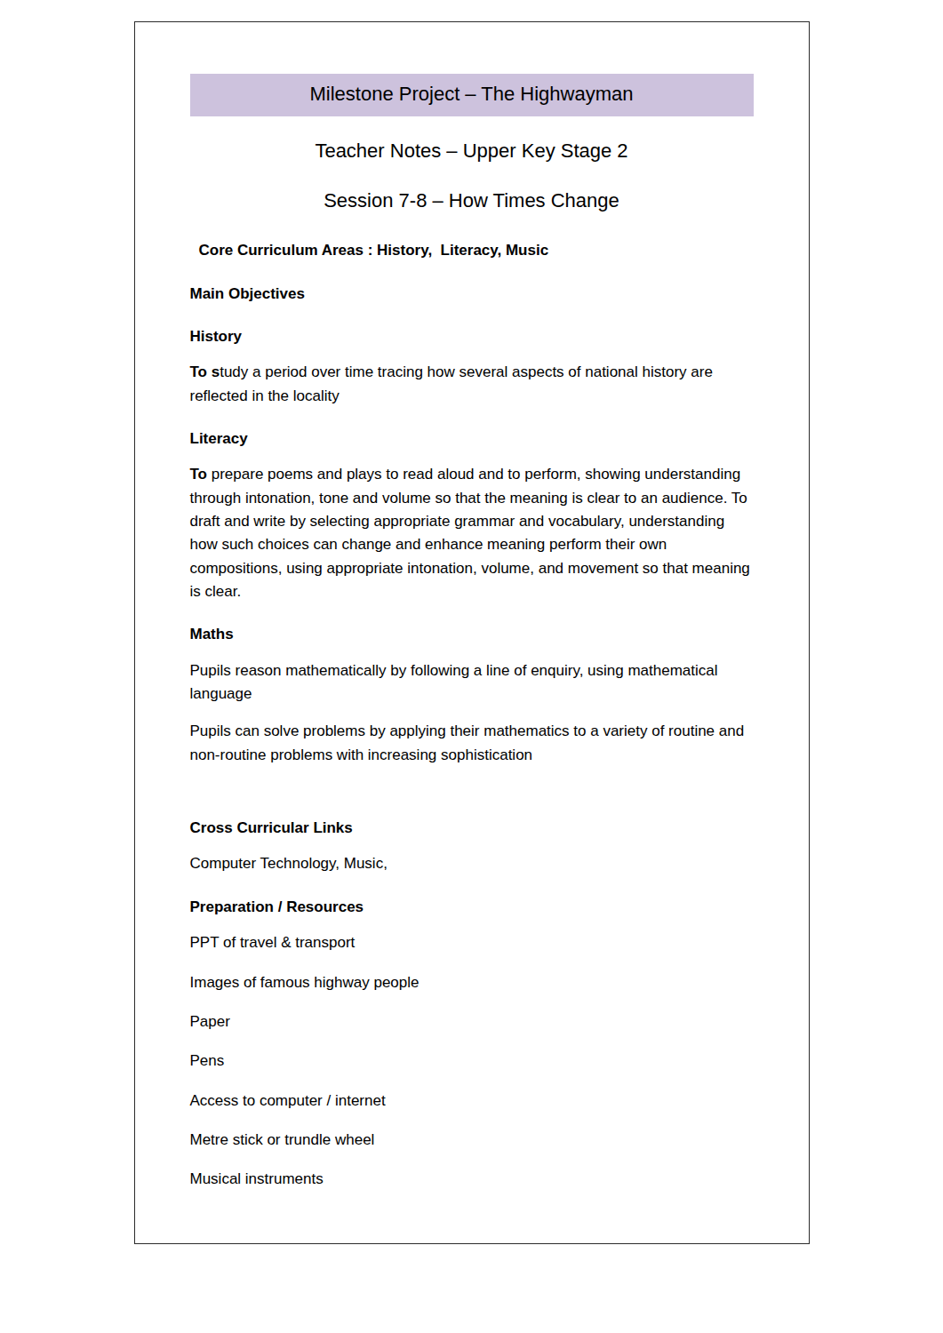Milestone Project – The Highwayman
Teacher Notes – Upper Key Stage 2
Session 7-8 – How Times Change
Core Curriculum Areas : History, Literacy, Music
Main Objectives
History
To study a period over time tracing how several aspects of national history are reflected in the locality
Literacy
To prepare poems and plays to read aloud and to perform, showing understanding through intonation, tone and volume so that the meaning is clear to an audience. To draft and write by selecting appropriate grammar and vocabulary, understanding how such choices can change and enhance meaning perform their own compositions, using appropriate intonation, volume, and movement so that meaning is clear.
Maths
Pupils reason mathematically by following a line of enquiry, using mathematical language
Pupils can solve problems by applying their mathematics to a variety of routine and non-routine problems with increasing sophistication
Cross Curricular Links
Computer Technology, Music,
Preparation / Resources
PPT of travel & transport
Images of famous highway people
Paper
Pens
Access to computer / internet
Metre stick or trundle wheel
Musical instruments